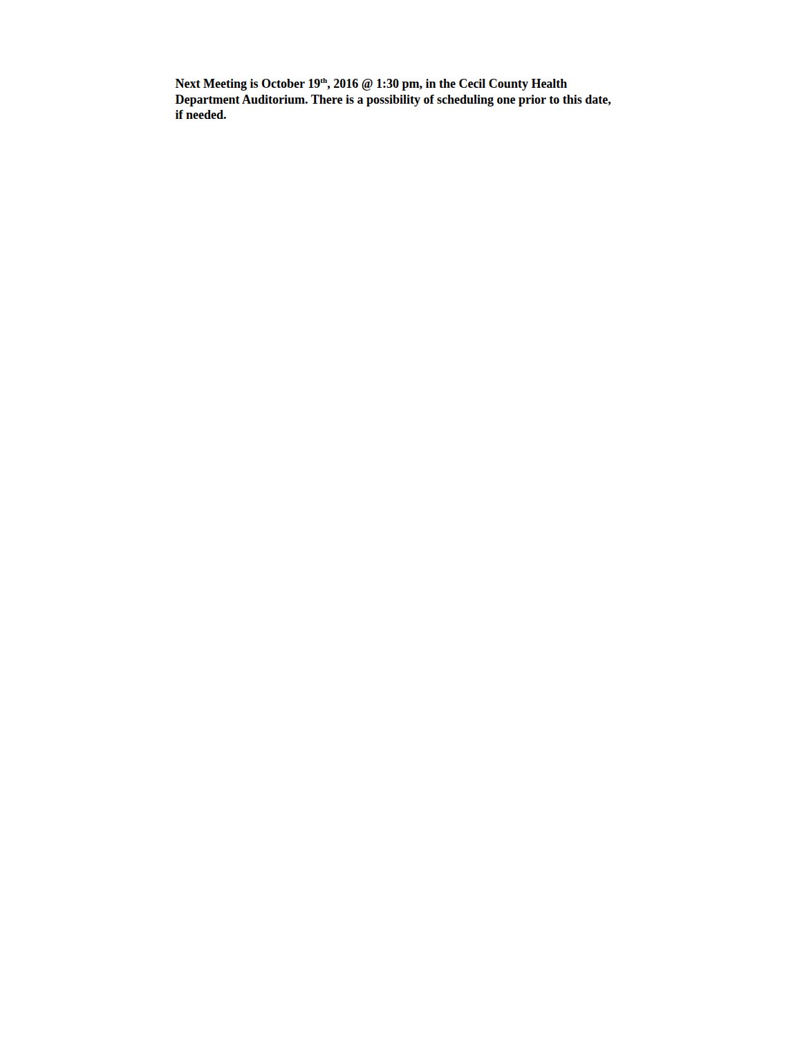Next Meeting is October 19th, 2016 @ 1:30 pm, in the Cecil County Health Department Auditorium. There is a possibility of scheduling one prior to this date, if needed.